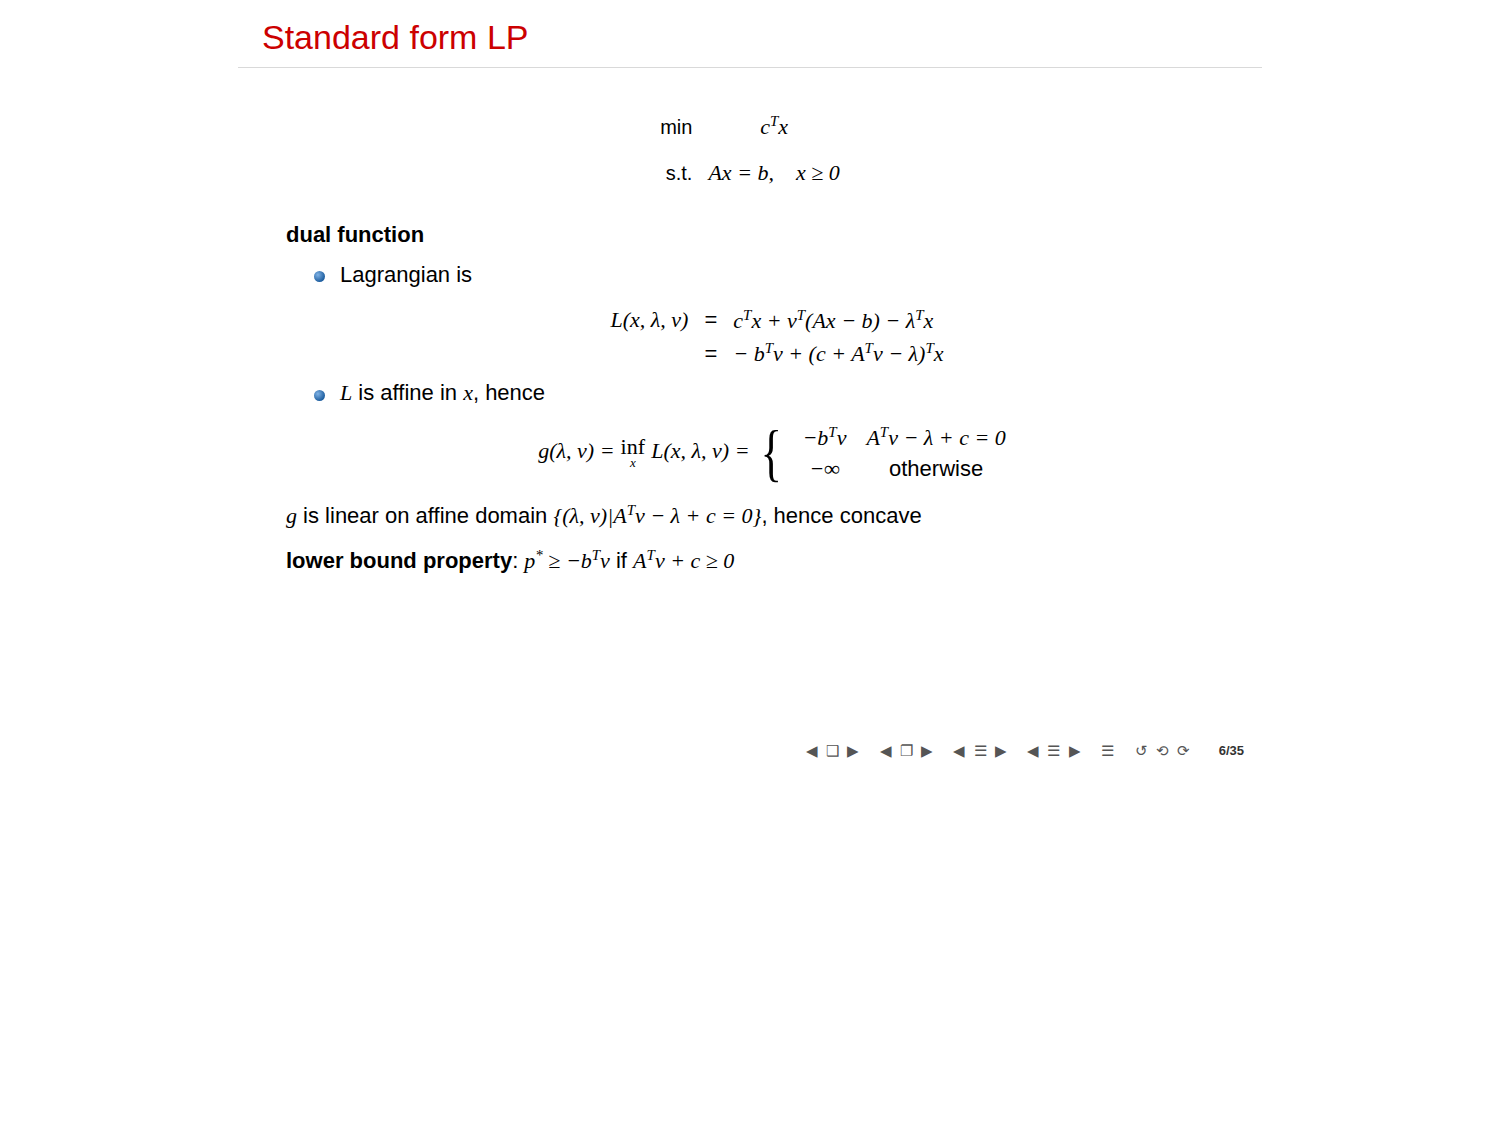Standard form LP
| min | c T x |
| s.t. | Ax = b, x ≥ 0 |
dual function
Lagrangian is
| L(x, λ, ν) | = | c T x + ν T (Ax − b) − λ T x |
| | = | − b T ν + (c + A T ν − λ) T x |
L is affine in x, hence
g(λ, ν) = inf x L(x, λ, ν) = {
| −b T ν | A T ν − λ + c = 0 |
| −∞ | otherwise |
g is linear on affine domain {(λ, ν)|ATν − λ + c = 0}, hence concave
lower bound property: p* ≥ −bTν if ATν + c ≥ 0
◀ ❑ ▶ ◀ ❐ ▶ ◀ ☰ ▶ ◀ ☰ ▶ ☰ ↺ ⟲ ⟳
6/35